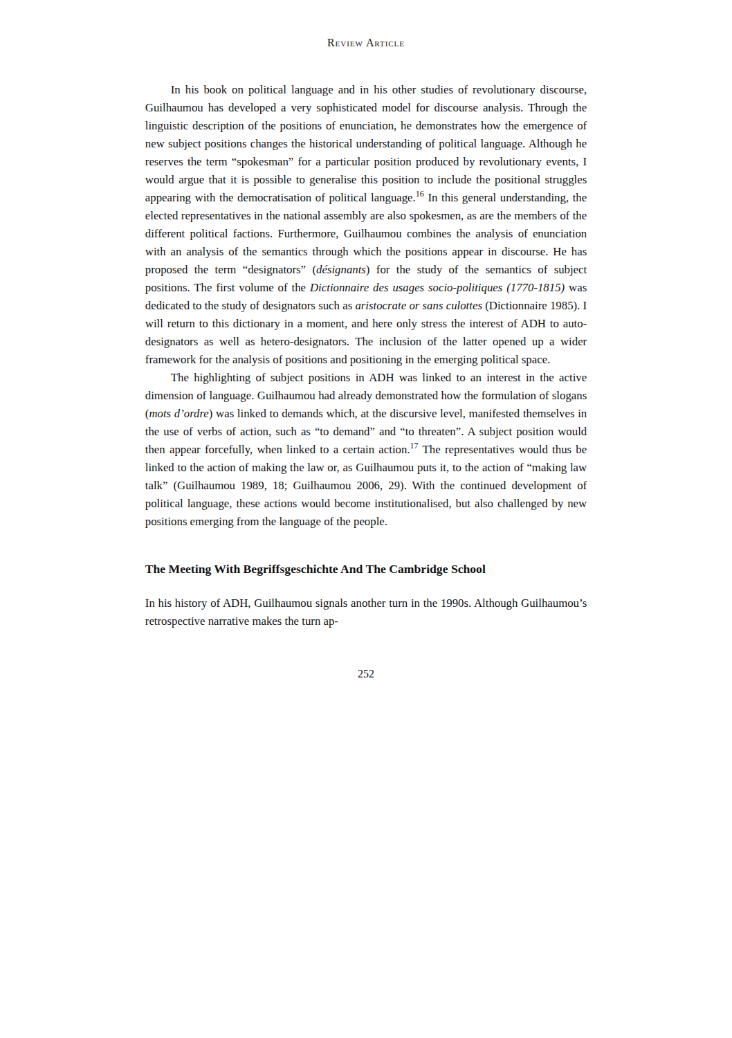Review Article
In his book on political language and in his other studies of revolutionary discourse, Guilhaumou has developed a very sophisticated model for discourse analysis. Through the linguistic description of the positions of enunciation, he demonstrates how the emergence of new subject positions changes the historical understanding of political language. Although he reserves the term “spokesman” for a particular position produced by revolutionary events, I would argue that it is possible to generalise this position to include the positional struggles appearing with the democratisation of political language.16 In this general understanding, the elected representatives in the national assembly are also spokesmen, as are the members of the different political factions. Furthermore, Guilhaumou combines the analysis of enunciation with an analysis of the semantics through which the positions appear in discourse. He has proposed the term “designators” (désignants) for the study of the semantics of subject positions. The first volume of the Dictionnaire des usages socio-politiques (1770-1815) was dedicated to the study of designators such as aristocrate or sans culottes (Dictionnaire 1985). I will return to this dictionary in a moment, and here only stress the interest of ADH to auto-designators as well as hetero-designators. The inclusion of the latter opened up a wider framework for the analysis of positions and positioning in the emerging political space.
The highlighting of subject positions in ADH was linked to an interest in the active dimension of language. Guilhaumou had already demonstrated how the formulation of slogans (mots d’ordre) was linked to demands which, at the discursive level, manifested themselves in the use of verbs of action, such as “to demand” and “to threaten”. A subject position would then appear forcefully, when linked to a certain action.17 The representatives would thus be linked to the action of making the law or, as Guilhaumou puts it, to the action of “making law talk” (Guilhaumou 1989, 18; Guilhaumou 2006, 29). With the continued development of political language, these actions would become institutionalised, but also challenged by new positions emerging from the language of the people.
The Meeting With Begriffsgeschichte And The Cambridge School
In his history of ADH, Guilhaumou signals another turn in the 1990s. Although Guilhaumou’s retrospective narrative makes the turn ap-
252